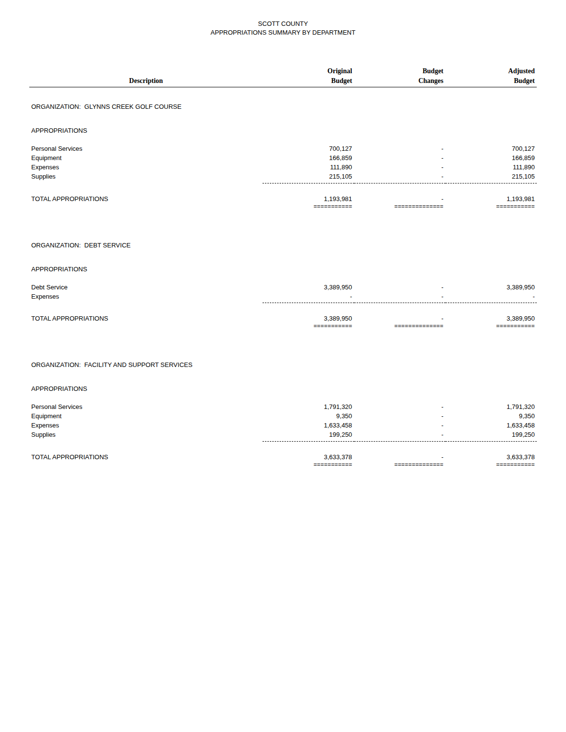SCOTT COUNTY
APPROPRIATIONS SUMMARY BY DEPARTMENT
| | Original | Budget | Adjusted |
| --- | --- | --- | --- |
| Description | Budget | Changes | Budget |
| ORGANIZATION: GLYNNS CREEK GOLF COURSE | | | |
| APPROPRIATIONS | | | |
| Personal Services | 700,127 | - | 700,127 |
| Equipment | 166,859 | - | 166,859 |
| Expenses | 111,890 | - | 111,890 |
| Supplies | 215,105 | - | 215,105 |
| TOTAL APPROPRIATIONS | 1,193,981 | - | 1,193,981 |
| | =========== | ============== | =========== |
| ORGANIZATION: DEBT SERVICE | | | |
| APPROPRIATIONS | | | |
| Debt Service | 3,389,950 | - | 3,389,950 |
| Expenses | - | - | - |
| TOTAL APPROPRIATIONS | 3,389,950 | - | 3,389,950 |
| | =========== | ============== | =========== |
| ORGANIZATION: FACILITY AND SUPPORT SERVICES | | | |
| APPROPRIATIONS | | | |
| Personal Services | 1,791,320 | - | 1,791,320 |
| Equipment | 9,350 | - | 9,350 |
| Expenses | 1,633,458 | - | 1,633,458 |
| Supplies | 199,250 | - | 199,250 |
| TOTAL APPROPRIATIONS | 3,633,378 | - | 3,633,378 |
| | =========== | ============== | =========== |